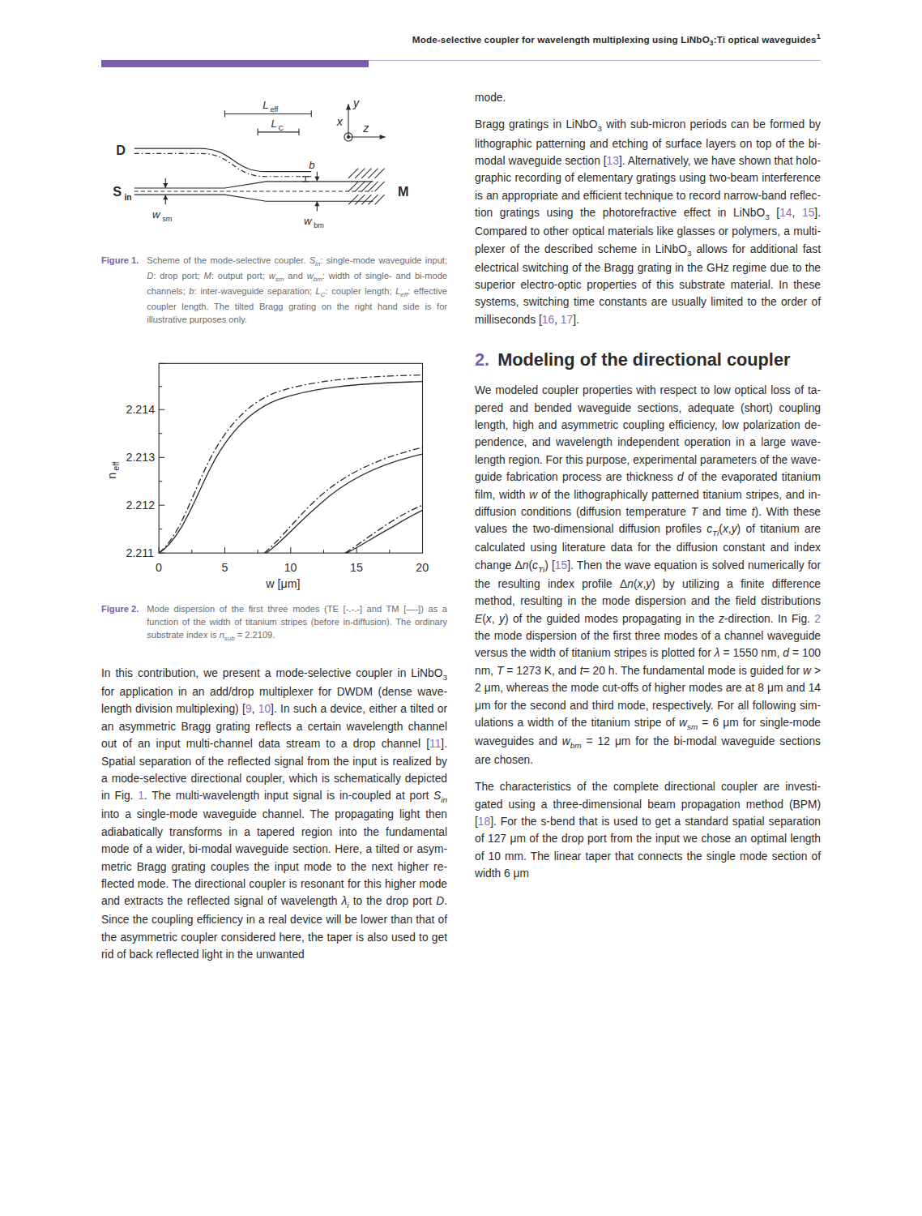Mode-selective coupler for wavelength multiplexing using LiNbO3:Ti optical waveguides1
D S in M L eff L C b z x y w sm w bm
Figure 1. Scheme of the mode-selective coupler. Sin: single-mode waveguide input; D: drop port; M: output port; wsm and wbm: width of single- and bi-mode channels; b: inter-waveguide separation; LC: coupler length; Leff: effective coupler length. The tilted Bragg grating on the right hand side is for illustrative purposes only.
2.211 2.212 2.213 2.214 0 5 10 15 20 w [μm] n eff
Figure 2. Mode dispersion of the first three modes (TE [-.-.-] and TM [—-]) as a function of the width of titanium stripes (before in-diffusion). The ordinary substrate index is nsub = 2.2109.
In this contribution, we present a mode-selective coupler in LiNbO3 for application in an add/drop multiplexer for DWDM (dense wavelength division multiplexing) [9, 10]. In such a device, either a tilted or an asymmetric Bragg grating reflects a certain wavelength channel out of an input multi-channel data stream to a drop channel [11]. Spatial separation of the reflected signal from the input is realized by a mode-selective directional coupler, which is schematically depicted in Fig. 1. The multi-wavelength input signal is in-coupled at port Sin into a single-mode waveguide channel. The propagating light then adiabatically transforms in a tapered region into the fundamental mode of a wider, bi-modal waveguide section. Here, a tilted or asymmetric Bragg grating couples the input mode to the next higher reflected mode. The directional coupler is resonant for this higher mode and extracts the reflected signal of wavelength λi to the drop port D. Since the coupling efficiency in a real device will be lower than that of the asymmetric coupler considered here, the taper is also used to get rid of back reflected light in the unwanted
mode.
Bragg gratings in LiNbO3 with sub-micron periods can be formed by lithographic patterning and etching of surface layers on top of the bi-modal waveguide section [13]. Alternatively, we have shown that holographic recording of elementary gratings using two-beam interference is an appropriate and efficient technique to record narrow-band reflection gratings using the photorefractive effect in LiNbO3 [14, 15]. Compared to other optical materials like glasses or polymers, a multiplexer of the described scheme in LiNbO3 allows for additional fast electrical switching of the Bragg grating in the GHz regime due to the superior electro-optic properties of this substrate material. In these systems, switching time constants are usually limited to the order of milliseconds [16, 17].
2. Modeling of the directional coupler
We modeled coupler properties with respect to low optical loss of tapered and bended waveguide sections, adequate (short) coupling length, high and asymmetric coupling efficiency, low polarization dependence, and wavelength independent operation in a large wavelength region. For this purpose, experimental parameters of the waveguide fabrication process are thickness d of the evaporated titanium film, width w of the lithographically patterned titanium stripes, and in-diffusion conditions (diffusion temperature T and time t). With these values the two-dimensional diffusion profiles cTi(x,y) of titanium are calculated using literature data for the diffusion constant and index change Δn(cTi) [15]. Then the wave equation is solved numerically for the resulting index profile Δn(x,y) by utilizing a finite difference method, resulting in the mode dispersion and the field distributions E(x, y) of the guided modes propagating in the z-direction. In Fig. 2 the mode dispersion of the first three modes of a channel waveguide versus the width of titanium stripes is plotted for λ = 1550 nm, d = 100 nm, T = 1273 K, and t= 20 h. The fundamental mode is guided for w > 2 μm, whereas the mode cut-offs of higher modes are at 8 μm and 14 μm for the second and third mode, respectively. For all following simulations a width of the titanium stripe of wsm = 6 μm for single-mode waveguides and wbm = 12 μm for the bi-modal waveguide sections are chosen.
The characteristics of the complete directional coupler are investigated using a three-dimensional beam propagation method (BPM) [18]. For the s-bend that is used to get a standard spatial separation of 127 μm of the drop port from the input we chose an optimal length of 10 mm. The linear taper that connects the single mode section of width 6 μm